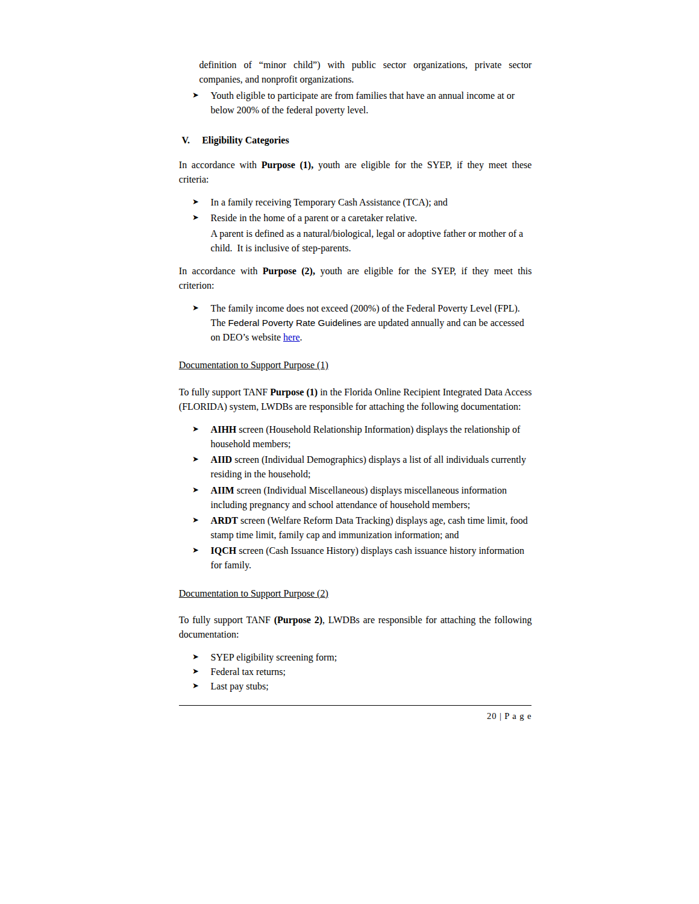definition of “minor child”) with public sector organizations, private sector companies, and nonprofit organizations.
Youth eligible to participate are from families that have an annual income at or below 200% of the federal poverty level.
V. Eligibility Categories
In accordance with Purpose (1), youth are eligible for the SYEP, if they meet these criteria:
In a family receiving Temporary Cash Assistance (TCA); and
Reside in the home of a parent or a caretaker relative. A parent is defined as a natural/biological, legal or adoptive father or mother of a child. It is inclusive of step-parents.
In accordance with Purpose (2), youth are eligible for the SYEP, if they meet this criterion:
The family income does not exceed (200%) of the Federal Poverty Level (FPL). The Federal Poverty Rate Guidelines are updated annually and can be accessed on DEO’s website here.
Documentation to Support Purpose (1)
To fully support TANF Purpose (1) in the Florida Online Recipient Integrated Data Access (FLORIDA) system, LWDBs are responsible for attaching the following documentation:
AIHH screen (Household Relationship Information) displays the relationship of household members;
AIID screen (Individual Demographics) displays a list of all individuals currently residing in the household;
AIIM screen (Individual Miscellaneous) displays miscellaneous information including pregnancy and school attendance of household members;
ARDT screen (Welfare Reform Data Tracking) displays age, cash time limit, food stamp time limit, family cap and immunization information; and
IQCH screen (Cash Issuance History) displays cash issuance history information for family.
Documentation to Support Purpose (2)
To fully support TANF (Purpose 2), LWDBs are responsible for attaching the following documentation:
SYEP eligibility screening form;
Federal tax returns;
Last pay stubs;
20 | P a g e